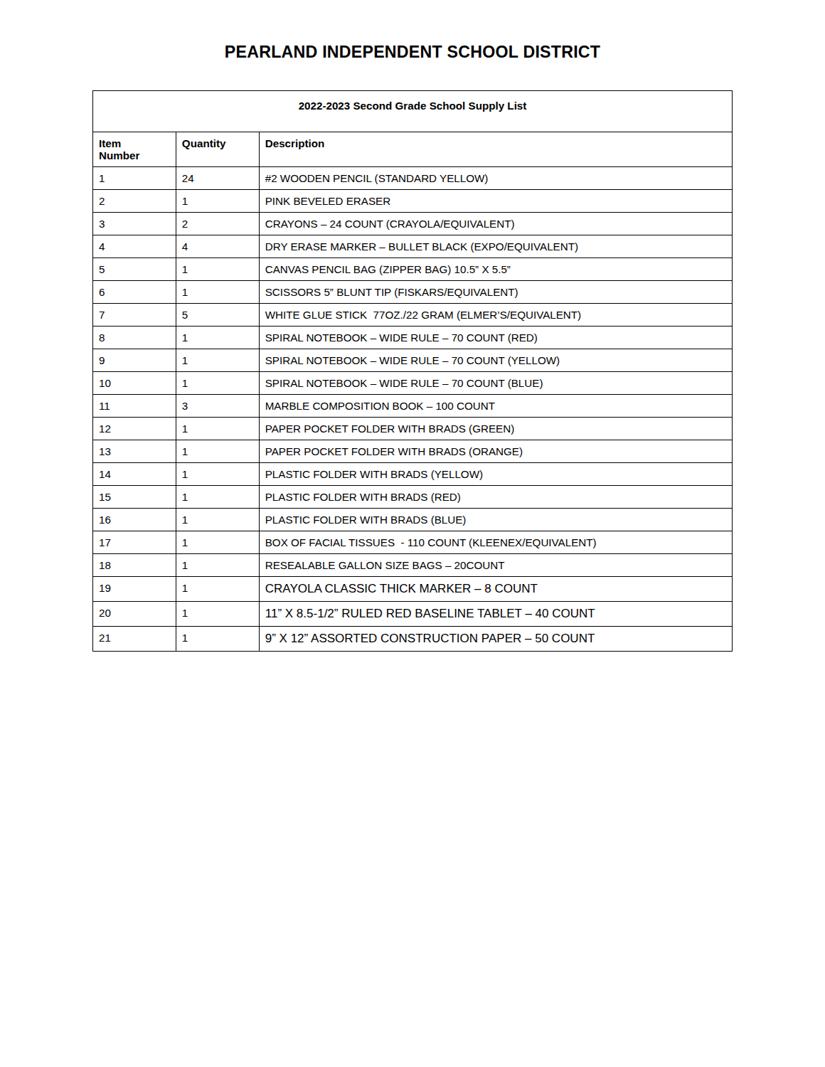PEARLAND INDEPENDENT SCHOOL DISTRICT
2022-2023 Second Grade School Supply List
| Item Number | Quantity | Description |
| --- | --- | --- |
| 1 | 24 | #2 WOODEN PENCIL (STANDARD YELLOW) |
| 2 | 1 | PINK BEVELED ERASER |
| 3 | 2 | CRAYONS – 24 COUNT (CRAYOLA/EQUIVALENT) |
| 4 | 4 | DRY ERASE MARKER – BULLET BLACK (EXPO/EQUIVALENT) |
| 5 | 1 | CANVAS PENCIL BAG (ZIPPER BAG) 10.5” X 5.5” |
| 6 | 1 | SCISSORS 5” BLUNT TIP (FISKARS/EQUIVALENT) |
| 7 | 5 | WHITE GLUE STICK 77OZ./22 GRAM (ELMER’S/EQUIVALENT) |
| 8 | 1 | SPIRAL NOTEBOOK – WIDE RULE – 70 COUNT (RED) |
| 9 | 1 | SPIRAL NOTEBOOK – WIDE RULE – 70 COUNT (YELLOW) |
| 10 | 1 | SPIRAL NOTEBOOK – WIDE RULE – 70 COUNT (BLUE) |
| 11 | 3 | MARBLE COMPOSITION BOOK – 100 COUNT |
| 12 | 1 | PAPER POCKET FOLDER WITH BRADS (GREEN) |
| 13 | 1 | PAPER POCKET FOLDER WITH BRADS (ORANGE) |
| 14 | 1 | PLASTIC FOLDER WITH BRADS (YELLOW) |
| 15 | 1 | PLASTIC FOLDER WITH BRADS (RED) |
| 16 | 1 | PLASTIC FOLDER WITH BRADS (BLUE) |
| 17 | 1 | BOX OF FACIAL TISSUES - 110 COUNT (KLEENEX/EQUIVALENT) |
| 18 | 1 | RESEALABLE GALLON SIZE BAGS – 20COUNT |
| 19 | 1 | CRAYOLA CLASSIC THICK MARKER – 8 COUNT |
| 20 | 1 | 11” X 8.5-1/2” RULED RED BASELINE TABLET – 40 COUNT |
| 21 | 1 | 9” X 12” ASSORTED CONSTRUCTION PAPER – 50 COUNT |